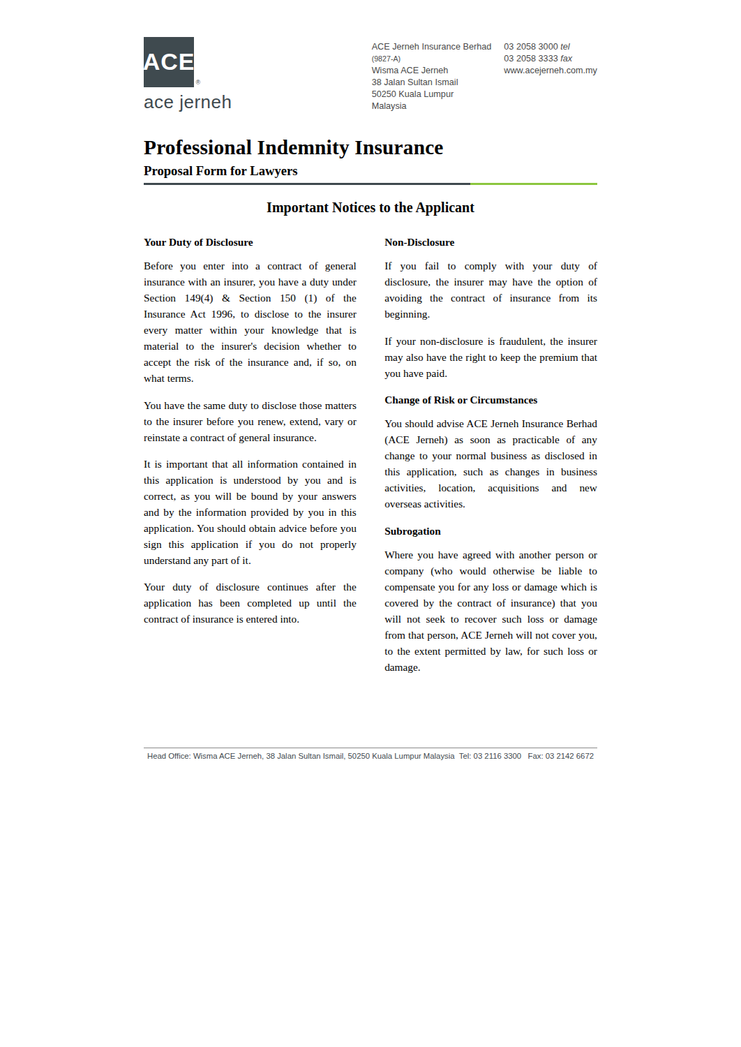ACE®
ace jerneh
ACE Jerneh Insurance Berhad
(9827-A)
Wisma ACE Jerneh
38 Jalan Sultan Ismail
50250 Kuala Lumpur
Malaysia
03 2058 3000 tel
03 2058 3333 fax
www.acejerneh.com.my
Professional Indemnity Insurance
Proposal Form for Lawyers
Important Notices to the Applicant
Your Duty of Disclosure
Before you enter into a contract of general insurance with an insurer, you have a duty under Section 149(4) & Section 150 (1) of the Insurance Act 1996, to disclose to the insurer every matter within your knowledge that is material to the insurer's decision whether to accept the risk of the insurance and, if so, on what terms.
You have the same duty to disclose those matters to the insurer before you renew, extend, vary or reinstate a contract of general insurance.
It is important that all information contained in this application is understood by you and is correct, as you will be bound by your answers and by the information provided by you in this application. You should obtain advice before you sign this application if you do not properly understand any part of it.
Your duty of disclosure continues after the application has been completed up until the contract of insurance is entered into.
Non-Disclosure
If you fail to comply with your duty of disclosure, the insurer may have the option of avoiding the contract of insurance from its beginning.
If your non-disclosure is fraudulent, the insurer may also have the right to keep the premium that you have paid.
Change of Risk or Circumstances
You should advise ACE Jerneh Insurance Berhad (ACE Jerneh) as soon as practicable of any change to your normal business as disclosed in this application, such as changes in business activities, location, acquisitions and new overseas activities.
Subrogation
Where you have agreed with another person or company (who would otherwise be liable to compensate you for any loss or damage which is covered by the contract of insurance) that you will not seek to recover such loss or damage from that person, ACE Jerneh will not cover you, to the extent permitted by law, for such loss or damage.
Head Office: Wisma ACE Jerneh, 38 Jalan Sultan Ismail, 50250 Kuala Lumpur Malaysia Tel: 03 2116 3300 Fax: 03 2142 6672